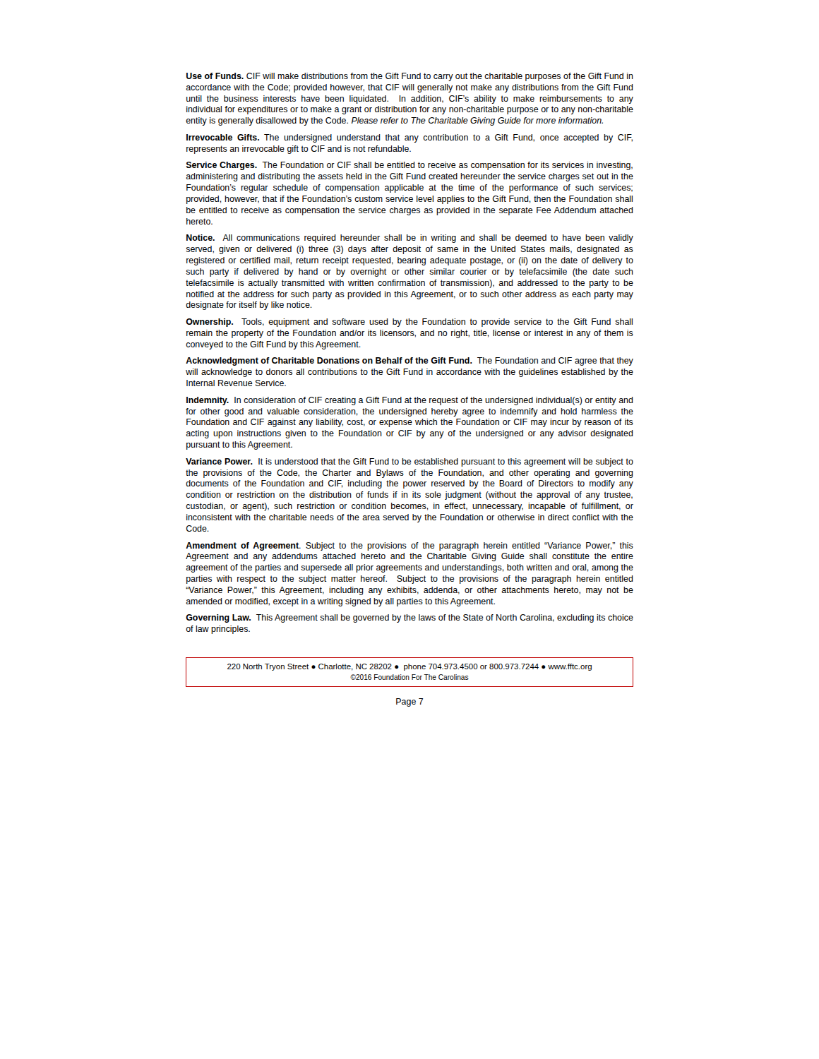Use of Funds. CIF will make distributions from the Gift Fund to carry out the charitable purposes of the Gift Fund in accordance with the Code; provided however, that CIF will generally not make any distributions from the Gift Fund until the business interests have been liquidated. In addition, CIF’s ability to make reimbursements to any individual for expenditures or to make a grant or distribution for any non-charitable purpose or to any non-charitable entity is generally disallowed by the Code. Please refer to The Charitable Giving Guide for more information.
Irrevocable Gifts. The undersigned understand that any contribution to a Gift Fund, once accepted by CIF, represents an irrevocable gift to CIF and is not refundable.
Service Charges. The Foundation or CIF shall be entitled to receive as compensation for its services in investing, administering and distributing the assets held in the Gift Fund created hereunder the service charges set out in the Foundation’s regular schedule of compensation applicable at the time of the performance of such services; provided, however, that if the Foundation’s custom service level applies to the Gift Fund, then the Foundation shall be entitled to receive as compensation the service charges as provided in the separate Fee Addendum attached hereto.
Notice. All communications required hereunder shall be in writing and shall be deemed to have been validly served, given or delivered (i) three (3) days after deposit of same in the United States mails, designated as registered or certified mail, return receipt requested, bearing adequate postage, or (ii) on the date of delivery to such party if delivered by hand or by overnight or other similar courier or by telefacsimile (the date such telefacsimile is actually transmitted with written confirmation of transmission), and addressed to the party to be notified at the address for such party as provided in this Agreement, or to such other address as each party may designate for itself by like notice.
Ownership. Tools, equipment and software used by the Foundation to provide service to the Gift Fund shall remain the property of the Foundation and/or its licensors, and no right, title, license or interest in any of them is conveyed to the Gift Fund by this Agreement.
Acknowledgment of Charitable Donations on Behalf of the Gift Fund. The Foundation and CIF agree that they will acknowledge to donors all contributions to the Gift Fund in accordance with the guidelines established by the Internal Revenue Service.
Indemnity. In consideration of CIF creating a Gift Fund at the request of the undersigned individual(s) or entity and for other good and valuable consideration, the undersigned hereby agree to indemnify and hold harmless the Foundation and CIF against any liability, cost, or expense which the Foundation or CIF may incur by reason of its acting upon instructions given to the Foundation or CIF by any of the undersigned or any advisor designated pursuant to this Agreement.
Variance Power. It is understood that the Gift Fund to be established pursuant to this agreement will be subject to the provisions of the Code, the Charter and Bylaws of the Foundation, and other operating and governing documents of the Foundation and CIF, including the power reserved by the Board of Directors to modify any condition or restriction on the distribution of funds if in its sole judgment (without the approval of any trustee, custodian, or agent), such restriction or condition becomes, in effect, unnecessary, incapable of fulfillment, or inconsistent with the charitable needs of the area served by the Foundation or otherwise in direct conflict with the Code.
Amendment of Agreement. Subject to the provisions of the paragraph herein entitled “Variance Power,” this Agreement and any addendums attached hereto and the Charitable Giving Guide shall constitute the entire agreement of the parties and supersede all prior agreements and understandings, both written and oral, among the parties with respect to the subject matter hereof. Subject to the provisions of the paragraph herein entitled “Variance Power,” this Agreement, including any exhibits, addenda, or other attachments hereto, may not be amended or modified, except in a writing signed by all parties to this Agreement.
Governing Law. This Agreement shall be governed by the laws of the State of North Carolina, excluding its choice of law principles.
220 North Tryon Street ● Charlotte, NC 28202 ● phone 704.973.4500 or 800.973.7244 ● www.fftc.org
©2016 Foundation For The Carolinas
Page 7